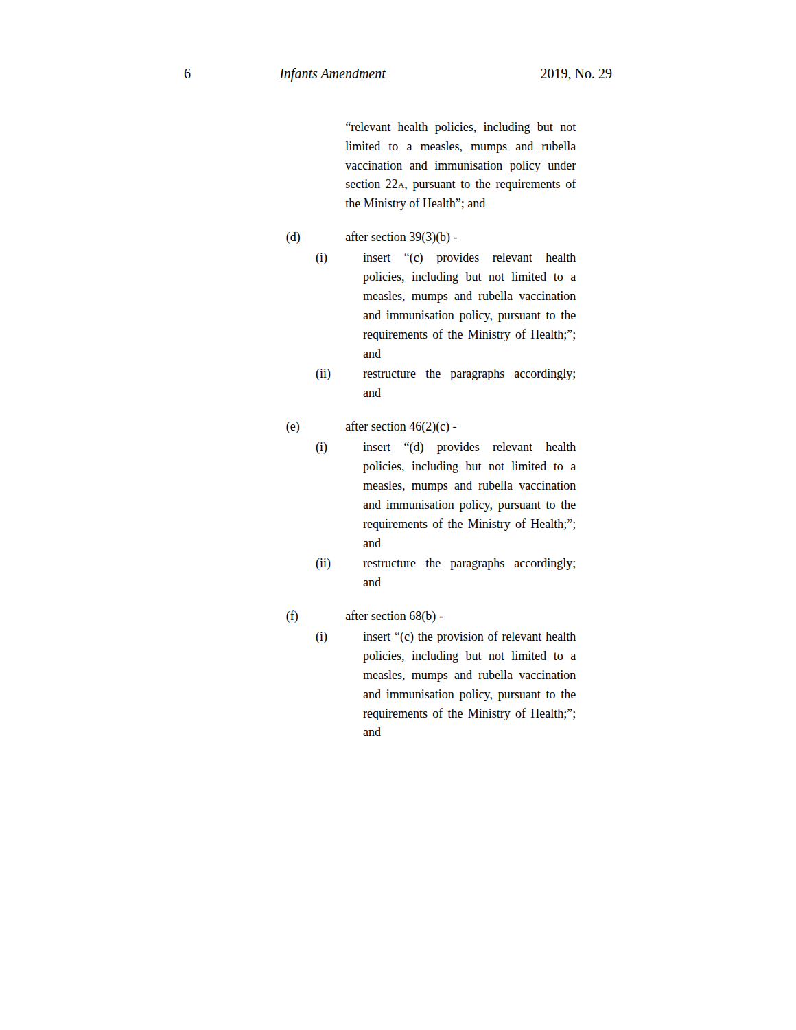6
Infants Amendment
2019, No. 29
“relevant health policies, including but not limited to a measles, mumps and rubella vaccination and immunisation policy under section 22a, pursuant to the requirements of the Ministry of Health”; and
(d)
after section 39(3)(b) -
(i)
insert “(c) provides relevant health policies, including but not limited to a measles, mumps and rubella vaccination and immunisation policy, pursuant to the requirements of the Ministry of Health;”; and
(ii)
restructure the paragraphs accordingly; and
(e)
after section 46(2)(c) -
(i)
insert “(d) provides relevant health policies, including but not limited to a measles, mumps and rubella vaccination and immunisation policy, pursuant to the requirements of the Ministry of Health;”; and
(ii)
restructure the paragraphs accordingly; and
(f)
after section 68(b) -
(i)
insert “(c) the provision of relevant health policies, including but not limited to a measles, mumps and rubella vaccination and immunisation policy, pursuant to the requirements of the Ministry of Health;”; and